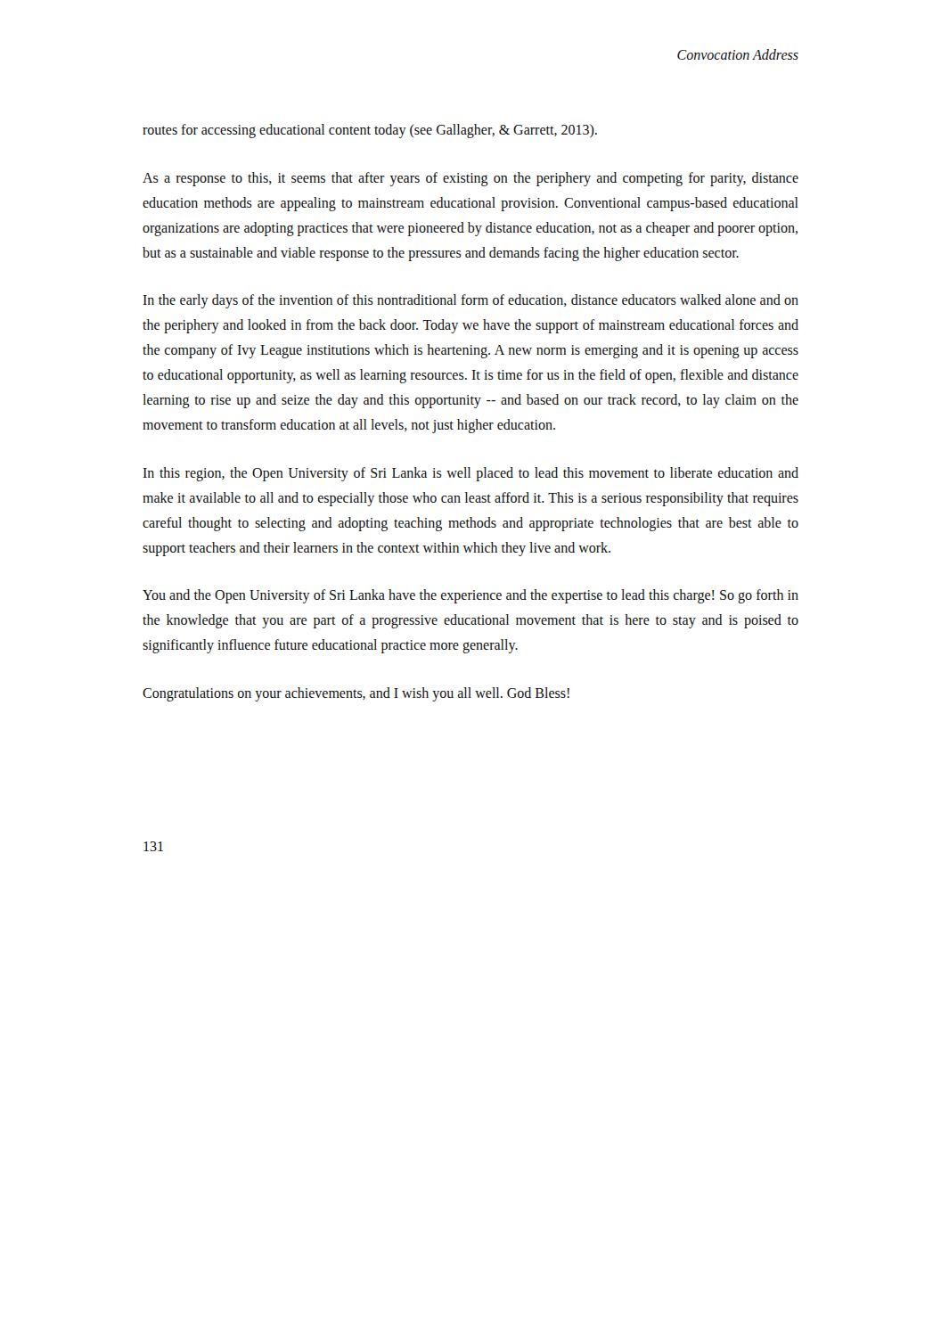Convocation Address
routes for accessing educational content today (see Gallagher, & Garrett, 2013).
As a response to this, it seems that after years of existing on the periphery and competing for parity, distance education methods are appealing to mainstream educational provision. Conventional campus-based educational organizations are adopting practices that were pioneered by distance education, not as a cheaper and poorer option, but as a sustainable and viable response to the pressures and demands facing the higher education sector.
In the early days of the invention of this nontraditional form of education, distance educators walked alone and on the periphery and looked in from the back door. Today we have the support of mainstream educational forces and the company of Ivy League institutions which is heartening. A new norm is emerging and it is opening up access to educational opportunity, as well as learning resources. It is time for us in the field of open, flexible and distance learning to rise up and seize the day and this opportunity -- and based on our track record, to lay claim on the movement to transform education at all levels, not just higher education.
In this region, the Open University of Sri Lanka is well placed to lead this movement to liberate education and make it available to all and to especially those who can least afford it. This is a serious responsibility that requires careful thought to selecting and adopting teaching methods and appropriate technologies that are best able to support teachers and their learners in the context within which they live and work.
You and the Open University of Sri Lanka have the experience and the expertise to lead this charge! So go forth in the knowledge that you are part of a progressive educational movement that is here to stay and is poised to significantly influence future educational practice more generally.
Congratulations on your achievements, and I wish you all well. God Bless!
131